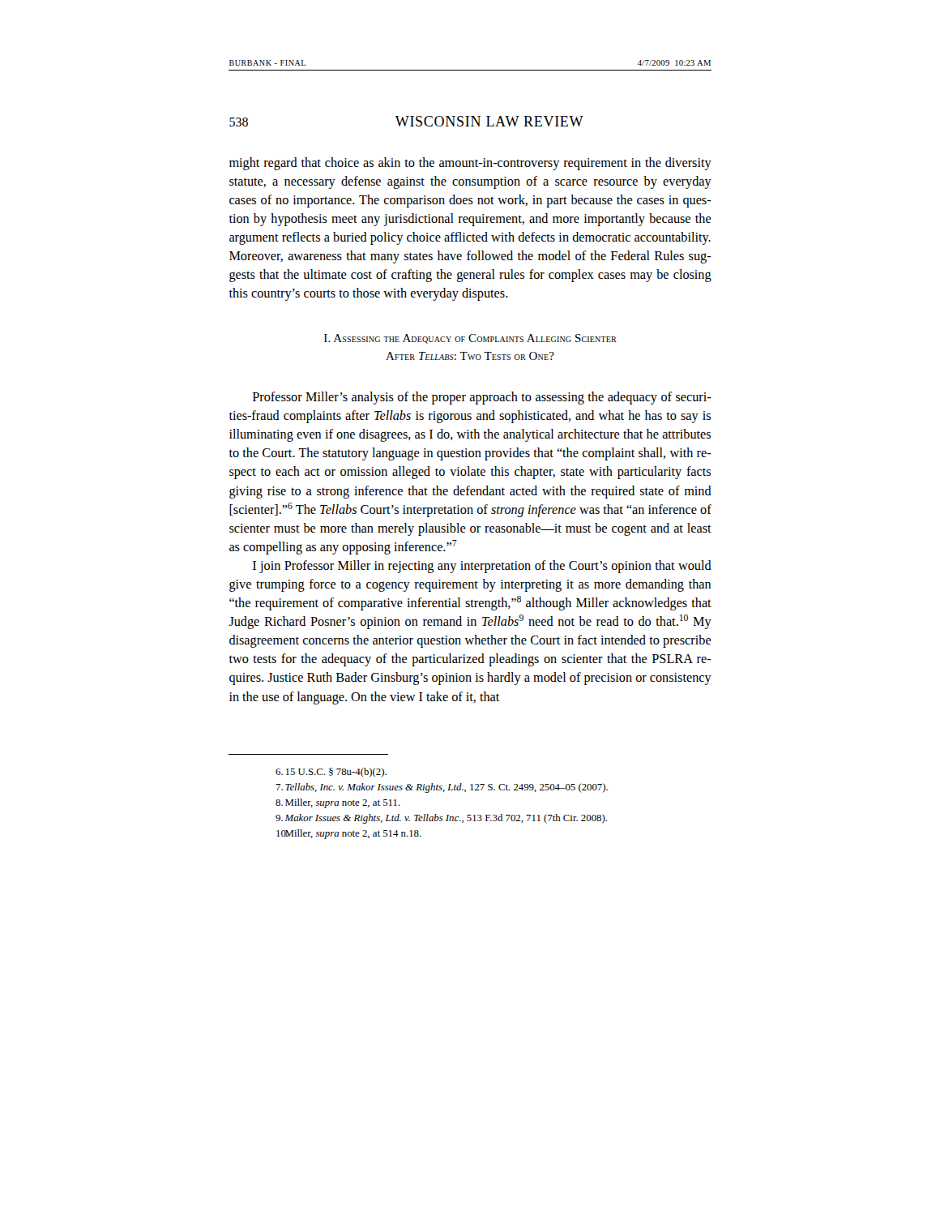Burbank - Final
4/7/2009 10:23 AM
538
WISCONSIN LAW REVIEW
might regard that choice as akin to the amount-in-controversy requirement in the diversity statute, a necessary defense against the consumption of a scarce resource by everyday cases of no importance. The comparison does not work, in part because the cases in question by hypothesis meet any jurisdictional requirement, and more importantly because the argument reflects a buried policy choice afflicted with defects in democratic accountability. Moreover, awareness that many states have followed the model of the Federal Rules suggests that the ultimate cost of crafting the general rules for complex cases may be closing this country’s courts to those with everyday disputes.
I. Assessing the Adequacy of Complaints Alleging Scienter
After Tellabs: Two Tests or One?
Professor Miller’s analysis of the proper approach to assessing the adequacy of securities-fraud complaints after Tellabs is rigorous and sophisticated, and what he has to say is illuminating even if one disagrees, as I do, with the analytical architecture that he attributes to the Court. The statutory language in question provides that “the complaint shall, with respect to each act or omission alleged to violate this chapter, state with particularity facts giving rise to a strong inference that the defendant acted with the required state of mind [scienter].”6 The Tellabs Court’s interpretation of strong inference was that “an inference of scienter must be more than merely plausible or reasonable—it must be cogent and at least as compelling as any opposing inference.”7
I join Professor Miller in rejecting any interpretation of the Court’s opinion that would give trumping force to a cogency requirement by interpreting it as more demanding than “the requirement of comparative inferential strength,”8 although Miller acknowledges that Judge Richard Posner’s opinion on remand in Tellabs9 need not be read to do that.10 My disagreement concerns the anterior question whether the Court in fact intended to prescribe two tests for the adequacy of the particularized pleadings on scienter that the PSLRA requires. Justice Ruth Bader Ginsburg’s opinion is hardly a model of precision or consistency in the use of language. On the view I take of it, that
6. 15 U.S.C. § 78u-4(b)(2).
7. Tellabs, Inc. v. Makor Issues & Rights, Ltd., 127 S. Ct. 2499, 2504–05 (2007).
8. Miller, supra note 2, at 511.
9. Makor Issues & Rights, Ltd. v. Tellabs Inc., 513 F.3d 702, 711 (7th Cir. 2008).
10. Miller, supra note 2, at 514 n.18.